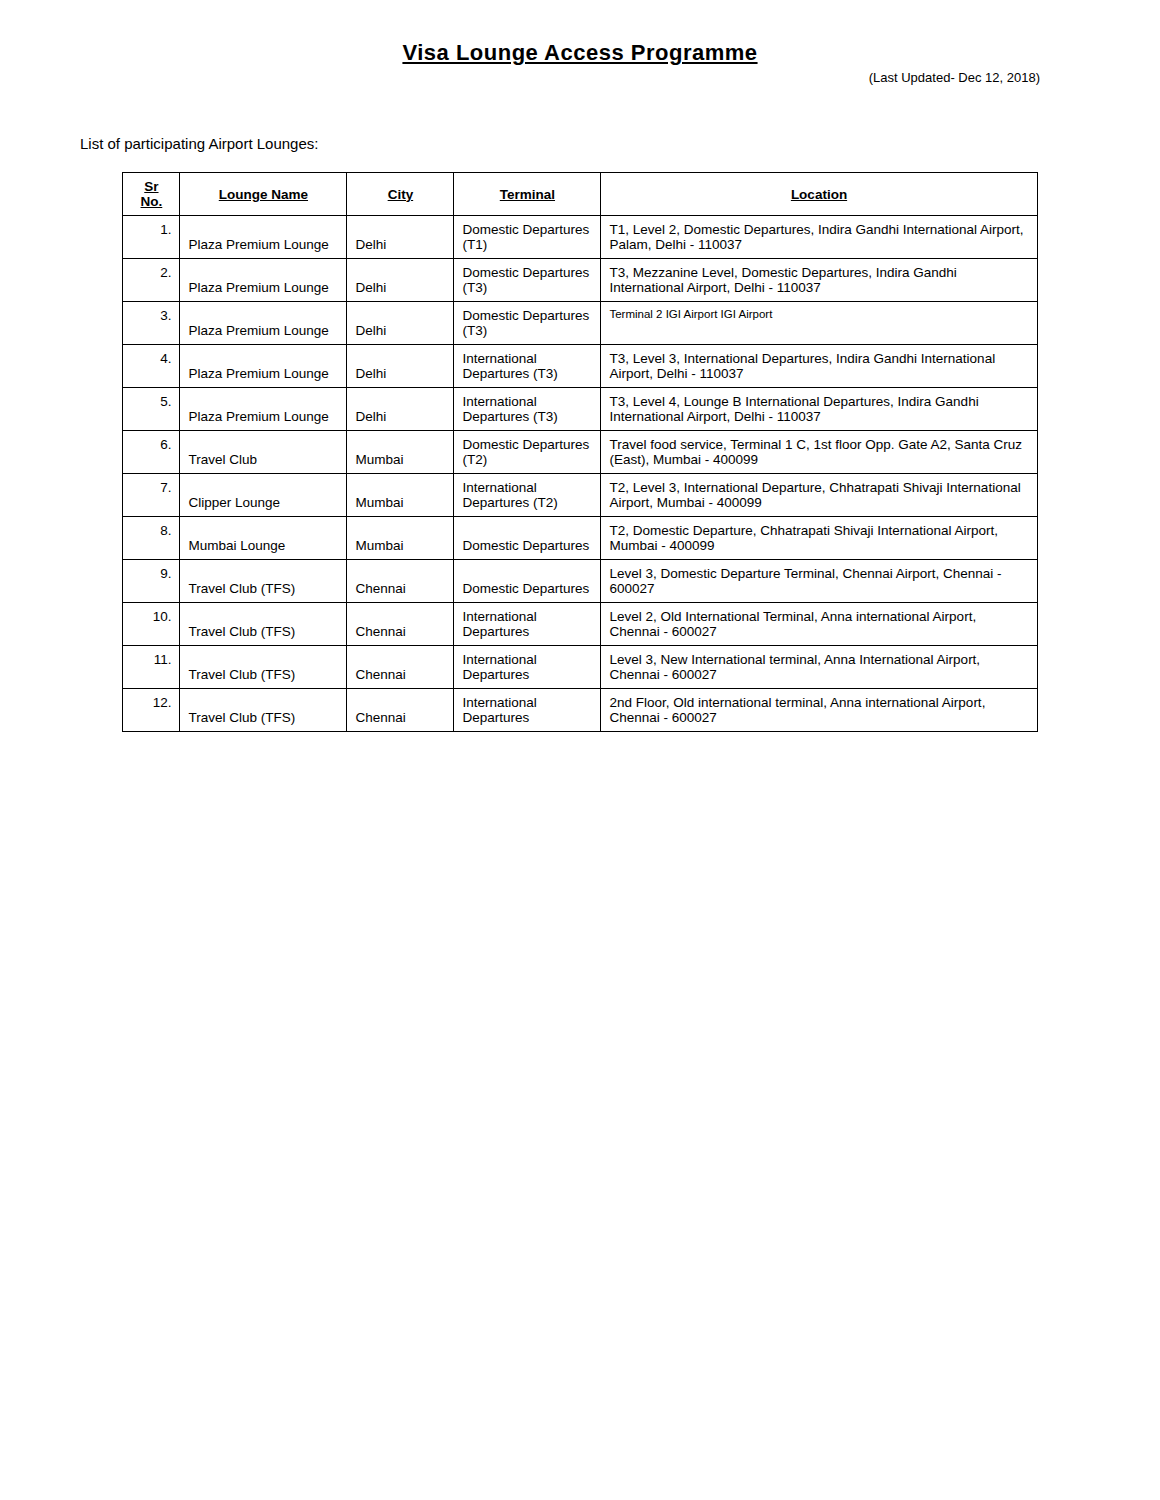Visa Lounge Access Programme
(Last Updated- Dec 12, 2018)
List of participating Airport Lounges:
| Sr No. | Lounge Name | City | Terminal | Location |
| --- | --- | --- | --- | --- |
| 1. | Plaza Premium Lounge | Delhi | Domestic Departures (T1) | T1, Level 2, Domestic Departures, Indira Gandhi International Airport, Palam, Delhi - 110037 |
| 2. | Plaza Premium Lounge | Delhi | Domestic Departures (T3) | T3, Mezzanine Level, Domestic Departures, Indira Gandhi International Airport, Delhi - 110037 |
| 3. | Plaza Premium Lounge | Delhi | Domestic Departures (T3) | Terminal 2 IGI Airport IGI Airport |
| 4. | Plaza Premium Lounge | Delhi | International Departures (T3) | T3, Level 3, International Departures, Indira Gandhi International Airport, Delhi - 110037 |
| 5. | Plaza Premium Lounge | Delhi | International Departures (T3) | T3, Level 4, Lounge B International Departures, Indira Gandhi International Airport, Delhi - 110037 |
| 6. | Travel Club | Mumbai | Domestic Departures (T2) | Travel food service, Terminal 1 C, 1st floor Opp. Gate A2, Santa Cruz (East), Mumbai - 400099 |
| 7. | Clipper Lounge | Mumbai | International Departures (T2) | T2, Level 3, International Departure, Chhatrapati Shivaji International Airport, Mumbai - 400099 |
| 8. | Mumbai Lounge | Mumbai | Domestic Departures | T2, Domestic Departure, Chhatrapati Shivaji International Airport, Mumbai - 400099 |
| 9. | Travel Club (TFS) | Chennai | Domestic Departures | Level 3, Domestic Departure Terminal, Chennai Airport, Chennai - 600027 |
| 10. | Travel Club (TFS) | Chennai | International Departures | Level 2, Old International Terminal, Anna international Airport, Chennai - 600027 |
| 11. | Travel Club (TFS) | Chennai | International Departures | Level 3, New International terminal, Anna International Airport, Chennai - 600027 |
| 12. | Travel Club (TFS) | Chennai | International Departures | 2nd Floor, Old international terminal, Anna international Airport, Chennai - 600027 |